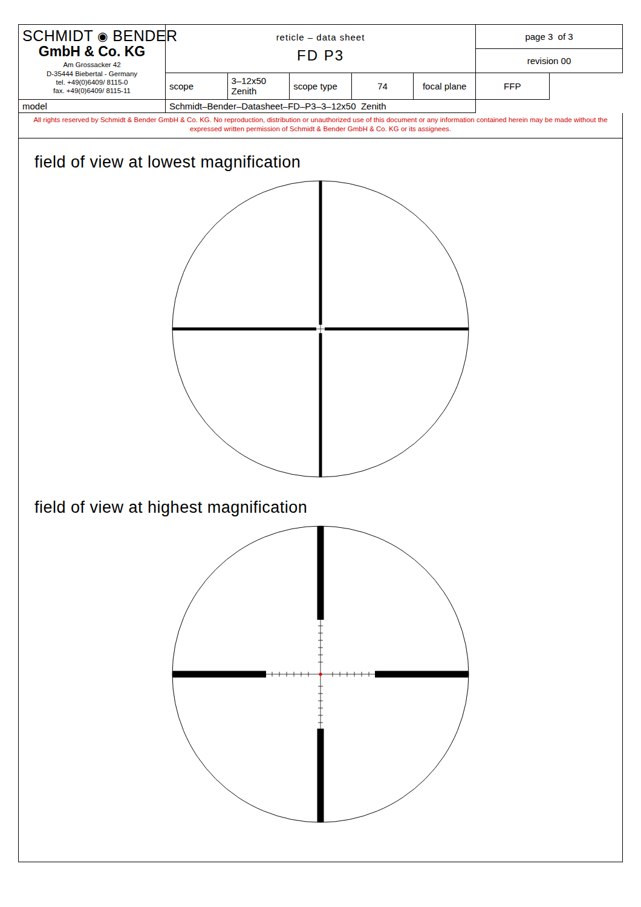| SCHMIDT ◉ BENDER GmbH & Co. KG Am Grossacker 42 D-35444 Biebertal - Germany tel. +49(0)6409/ 8115-0 fax. +49(0)6409/ 8115-11 | reticle – data sheet FD P3 | page 3 of 3 |
| revision 00 |
| scope | 3–12x50 Zenith | scope type | 74 | focal plane | FFP | |
| model | Schmidt–Bender–Datasheet–FD–P3–3–12x50 Zenith | |
All rights reserved by Schmidt & Bender GmbH & Co. KG. No reproduction, distribution or unauthorized use of this document or any information contained herein may be made without the expressed written permission of Schmidt & Bender GmbH & Co. KG or its assignees.
field of view at lowest magnification
field of view at highest magnification